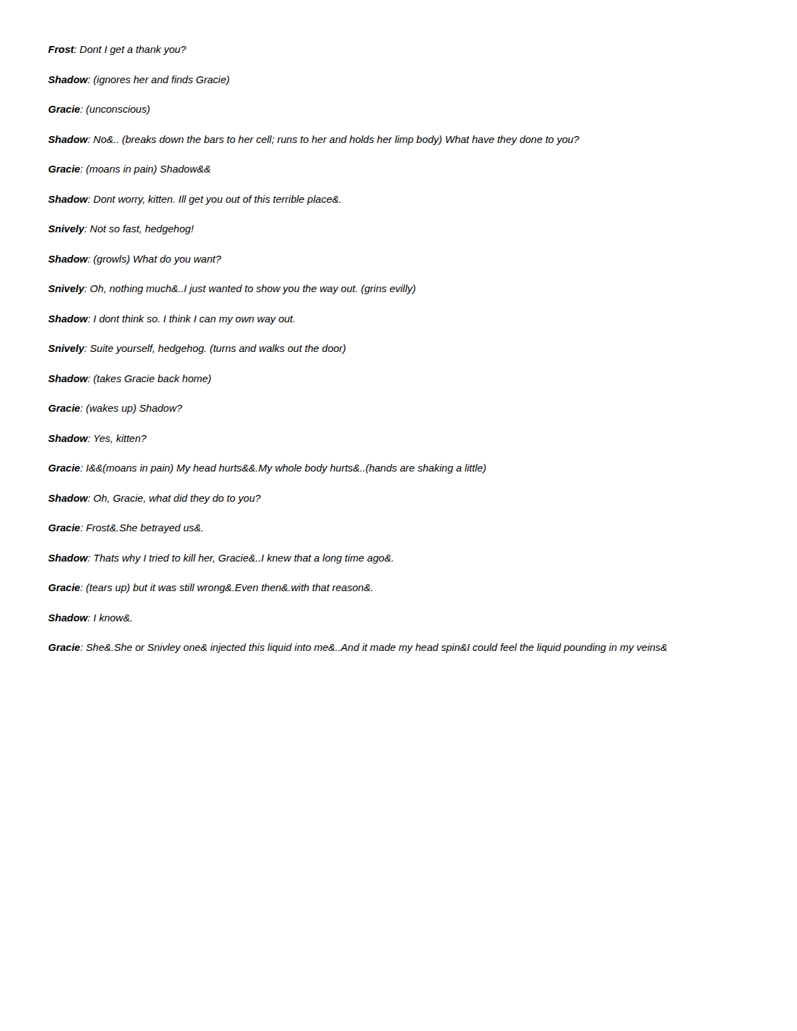Frost: Dont I get a thank you?
Shadow: (ignores her and finds Gracie)
Gracie: (unconscious)
Shadow: No&.. (breaks down the bars to her cell; runs to her and holds her limp body) What have they done to you?
Gracie: (moans in pain) Shadow&&
Shadow: Dont worry, kitten. Ill get you out of this terrible place&.
Snively: Not so fast, hedgehog!
Shadow: (growls) What do you want?
Snively: Oh, nothing much&..I just wanted to show you the way out. (grins evilly)
Shadow: I dont think so. I think I can my own way out.
Snively: Suite yourself, hedgehog. (turns and walks out the door)
Shadow: (takes Gracie back home)
Gracie: (wakes up) Shadow?
Shadow: Yes, kitten?
Gracie: I&&(moans in pain) My head hurts&&.My whole body hurts&..(hands are shaking a little)
Shadow: Oh, Gracie, what did they do to you?
Gracie: Frost&.She betrayed us&.
Shadow: Thats why I tried to kill her, Gracie&..I knew that a long time ago&.
Gracie: (tears up) but it was still wrong&.Even then&.with that reason&.
Shadow: I know&.
Gracie: She&.She or Snivley one& injected this liquid into me&..And it made my head spin&I could feel the liquid pounding in my veins&